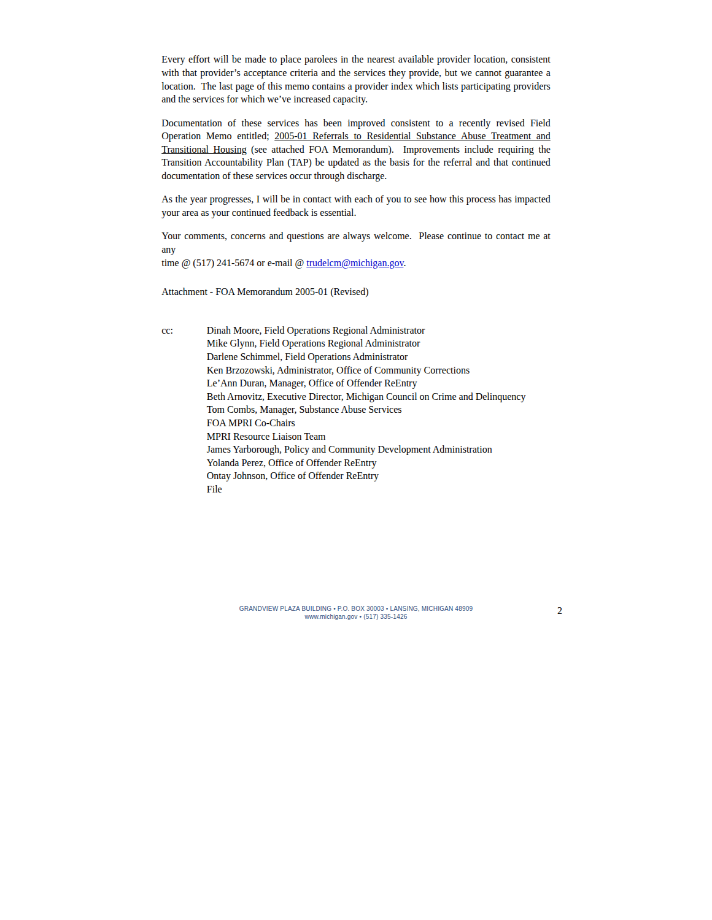Every effort will be made to place parolees in the nearest available provider location, consistent with that provider’s acceptance criteria and the services they provide, but we cannot guarantee a location. The last page of this memo contains a provider index which lists participating providers and the services for which we’ve increased capacity.
Documentation of these services has been improved consistent to a recently revised Field Operation Memo entitled; 2005-01 Referrals to Residential Substance Abuse Treatment and Transitional Housing (see attached FOA Memorandum). Improvements include requiring the Transition Accountability Plan (TAP) be updated as the basis for the referral and that continued documentation of these services occur through discharge.
As the year progresses, I will be in contact with each of you to see how this process has impacted your area as your continued feedback is essential.
Your comments, concerns and questions are always welcome. Please continue to contact me at any
time @ (517) 241-5674 or e-mail @ trudelcm@michigan.gov.
Attachment - FOA Memorandum 2005-01 (Revised)
cc:
Dinah Moore, Field Operations Regional Administrator
Mike Glynn, Field Operations Regional Administrator
Darlene Schimmel, Field Operations Administrator
Ken Brzozowski, Administrator, Office of Community Corrections
Le’Ann Duran, Manager, Office of Offender ReEntry
Beth Arnovitz, Executive Director, Michigan Council on Crime and Delinquency
Tom Combs, Manager, Substance Abuse Services
FOA MPRI Co-Chairs
MPRI Resource Liaison Team
James Yarborough, Policy and Community Development Administration
Yolanda Perez, Office of Offender ReEntry
Ontay Johnson, Office of Offender ReEntry
File
GRANDVIEW PLAZA BUILDING • P.O. BOX 30003 • LANSING, MICHIGAN 48909
www.michigan.gov • (517) 335-1426
2